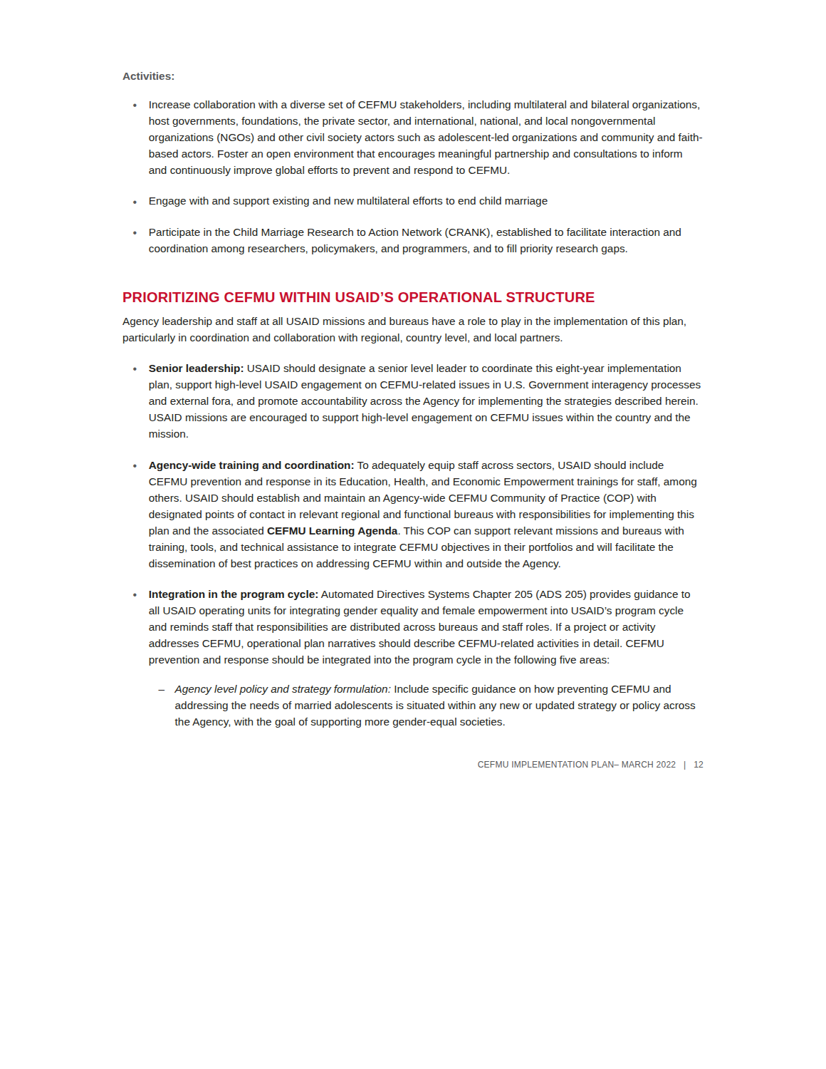Activities:
Increase collaboration with a diverse set of CEFMU stakeholders, including multilateral and bilateral organizations, host governments, foundations, the private sector, and international, national, and local nongovernmental organizations (NGOs) and other civil society actors such as adolescent-led organizations and community and faith-based actors. Foster an open environment that encourages meaningful partnership and consultations to inform and continuously improve global efforts to prevent and respond to CEFMU.
Engage with and support existing and new multilateral efforts to end child marriage
Participate in the Child Marriage Research to Action Network (CRANK), established to facilitate interaction and coordination among researchers, policymakers, and programmers, and to fill priority research gaps.
Prioritizing CEFMU within USAID’s Operational Structure
Agency leadership and staff at all USAID missions and bureaus have a role to play in the implementation of this plan, particularly in coordination and collaboration with regional, country level, and local partners.
Senior leadership: USAID should designate a senior level leader to coordinate this eight-year implementation plan, support high-level USAID engagement on CEFMU-related issues in U.S. Government interagency processes and external fora, and promote accountability across the Agency for implementing the strategies described herein. USAID missions are encouraged to support high-level engagement on CEFMU issues within the country and the mission.
Agency-wide training and coordination: To adequately equip staff across sectors, USAID should include CEFMU prevention and response in its Education, Health, and Economic Empowerment trainings for staff, among others. USAID should establish and maintain an Agency-wide CEFMU Community of Practice (COP) with designated points of contact in relevant regional and functional bureaus with responsibilities for implementing this plan and the associated CEFMU Learning Agenda. This COP can support relevant missions and bureaus with training, tools, and technical assistance to integrate CEFMU objectives in their portfolios and will facilitate the dissemination of best practices on addressing CEFMU within and outside the Agency.
Integration in the program cycle: Automated Directives Systems Chapter 205 (ADS 205) provides guidance to all USAID operating units for integrating gender equality and female empowerment into USAID’s program cycle and reminds staff that responsibilities are distributed across bureaus and staff roles. If a project or activity addresses CEFMU, operational plan narratives should describe CEFMU-related activities in detail. CEFMU prevention and response should be integrated into the program cycle in the following five areas:
Agency level policy and strategy formulation: Include specific guidance on how preventing CEFMU and addressing the needs of married adolescents is situated within any new or updated strategy or policy across the Agency, with the goal of supporting more gender-equal societies.
CEFMU IMPLEMENTATION PLAN– MARCH 2022|12